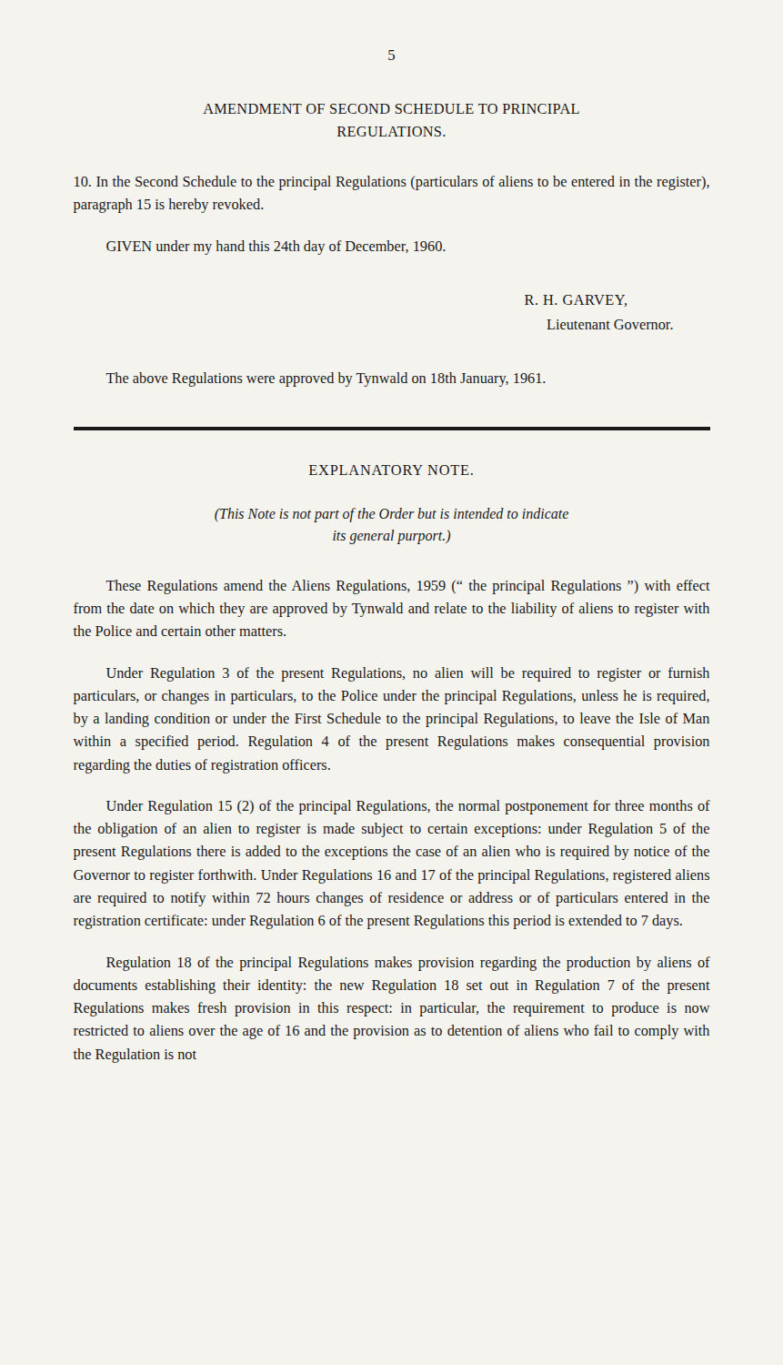5
AMENDMENT OF SECOND SCHEDULE TO PRINCIPAL
REGULATIONS.
10. In the Second Schedule to the principal Regulations (particulars of aliens to be entered in the register), paragraph 15 is hereby revoked.
GIVEN under my hand this 24th day of December, 1960.
R. H. GARVEY,
Lieutenant Governor.
The above Regulations were approved by Tynwald on 18th January, 1961.
EXPLANATORY NOTE.
(This Note is not part of the Order but is intended to indicate
its general purport.)
These Regulations amend the Aliens Regulations, 1959 (“ the principal Regulations ”) with effect from the date on which they are approved by Tynwald and relate to the liability of aliens to register with the Police and certain other matters.
Under Regulation 3 of the present Regulations, no alien will be required to register or furnish particulars, or changes in particulars, to the Police under the principal Regulations, unless he is required, by a landing condition or under the First Schedule to the principal Regulations, to leave the Isle of Man within a specified period. Regulation 4 of the present Regulations makes consequential provision regarding the duties of registration officers.
Under Regulation 15 (2) of the principal Regulations, the normal postponement for three months of the obligation of an alien to register is made subject to certain exceptions: under Regulation 5 of the present Regulations there is added to the exceptions the case of an alien who is required by notice of the Governor to register forthwith. Under Regulations 16 and 17 of the principal Regulations, registered aliens are required to notify within 72 hours changes of residence or address or of particulars entered in the registration certificate: under Regulation 6 of the present Regulations this period is extended to 7 days.
Regulation 18 of the principal Regulations makes provision regarding the production by aliens of documents establishing their identity: the new Regulation 18 set out in Regulation 7 of the present Regulations makes fresh provision in this respect: in particular, the requirement to produce is now restricted to aliens over the age of 16 and the provision as to detention of aliens who fail to comply with the Regulation is not